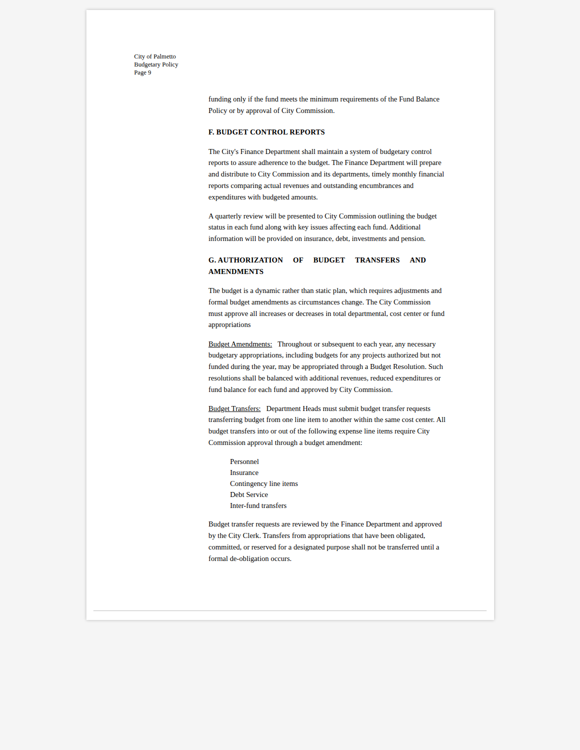City of Palmetto
Budgetary Policy
Page 9
funding only if the fund meets the minimum requirements of the Fund Balance Policy or by approval of City Commission.
F. BUDGET CONTROL REPORTS
The City's Finance Department shall maintain a system of budgetary control reports to assure adherence to the budget. The Finance Department will prepare and distribute to City Commission and its departments, timely monthly financial reports comparing actual revenues and outstanding encumbrances and expenditures with budgeted amounts.
A quarterly review will be presented to City Commission outlining the budget status in each fund along with key issues affecting each fund. Additional information will be provided on insurance, debt, investments and pension.
G. AUTHORIZATION OF BUDGET TRANSFERS AND
AMENDMENTS
The budget is a dynamic rather than static plan, which requires adjustments and formal budget amendments as circumstances change. The City Commission must approve all increases or decreases in total departmental, cost center or fund appropriations
Budget Amendments: Throughout or subsequent to each year, any necessary budgetary appropriations, including budgets for any projects authorized but not funded during the year, may be appropriated through a Budget Resolution. Such resolutions shall be balanced with additional revenues, reduced expenditures or fund balance for each fund and approved by City Commission.
Budget Transfers: Department Heads must submit budget transfer requests transferring budget from one line item to another within the same cost center. All budget transfers into or out of the following expense line items require City Commission approval through a budget amendment:
Personnel
Insurance
Contingency line items
Debt Service
Inter-fund transfers
Budget transfer requests are reviewed by the Finance Department and approved by the City Clerk. Transfers from appropriations that have been obligated, committed, or reserved for a designated purpose shall not be transferred until a formal de-obligation occurs.